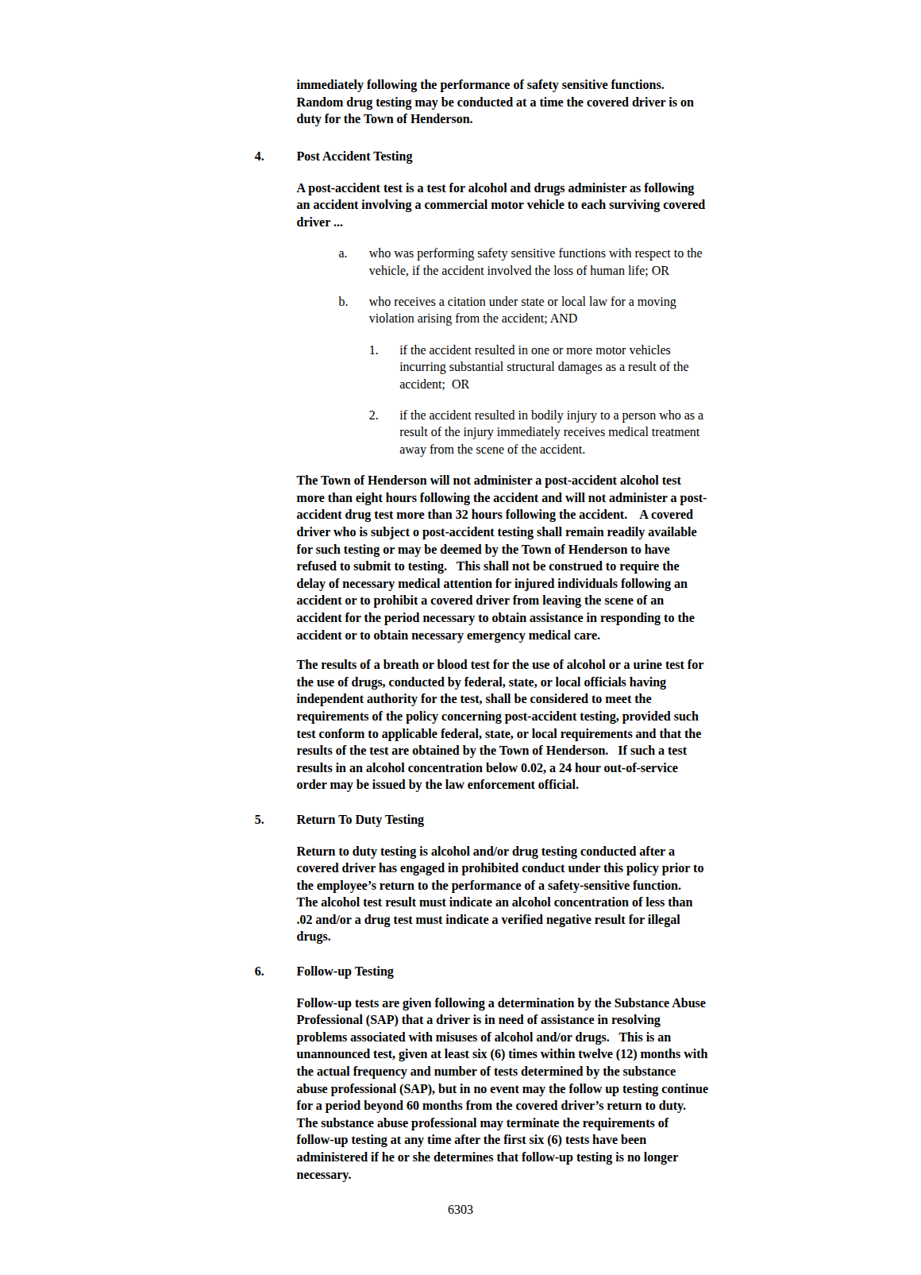immediately following the performance of safety sensitive functions. Random drug testing may be conducted at a time the covered driver is on duty for the Town of Henderson.
4. Post Accident Testing
A post-accident test is a test for alcohol and drugs administer as following an accident involving a commercial motor vehicle to each surviving covered driver ...
a. who was performing safety sensitive functions with respect to the vehicle, if the accident involved the loss of human life; OR
b. who receives a citation under state or local law for a moving violation arising from the accident; AND
1. if the accident resulted in one or more motor vehicles incurring substantial structural damages as a result of the accident; OR
2. if the accident resulted in bodily injury to a person who as a result of the injury immediately receives medical treatment away from the scene of the accident.
The Town of Henderson will not administer a post-accident alcohol test more than eight hours following the accident and will not administer a post-accident drug test more than 32 hours following the accident. A covered driver who is subject o post-accident testing shall remain readily available for such testing or may be deemed by the Town of Henderson to have refused to submit to testing. This shall not be construed to require the delay of necessary medical attention for injured individuals following an accident or to prohibit a covered driver from leaving the scene of an accident for the period necessary to obtain assistance in responding to the accident or to obtain necessary emergency medical care.
The results of a breath or blood test for the use of alcohol or a urine test for the use of drugs, conducted by federal, state, or local officials having independent authority for the test, shall be considered to meet the requirements of the policy concerning post-accident testing, provided such test conform to applicable federal, state, or local requirements and that the results of the test are obtained by the Town of Henderson. If such a test results in an alcohol concentration below 0.02, a 24 hour out-of-service order may be issued by the law enforcement official.
5. Return To Duty Testing
Return to duty testing is alcohol and/or drug testing conducted after a covered driver has engaged in prohibited conduct under this policy prior to the employee’s return to the performance of a safety-sensitive function. The alcohol test result must indicate an alcohol concentration of less than .02 and/or a drug test must indicate a verified negative result for illegal drugs.
6. Follow-up Testing
Follow-up tests are given following a determination by the Substance Abuse Professional (SAP) that a driver is in need of assistance in resolving problems associated with misuses of alcohol and/or drugs. This is an unannounced test, given at least six (6) times within twelve (12) months with the actual frequency and number of tests determined by the substance abuse professional (SAP), but in no event may the follow up testing continue for a period beyond 60 months from the covered driver’s return to duty. The substance abuse professional may terminate the requirements of follow-up testing at any time after the first six (6) tests have been administered if he or she determines that follow-up testing is no longer necessary.
6303